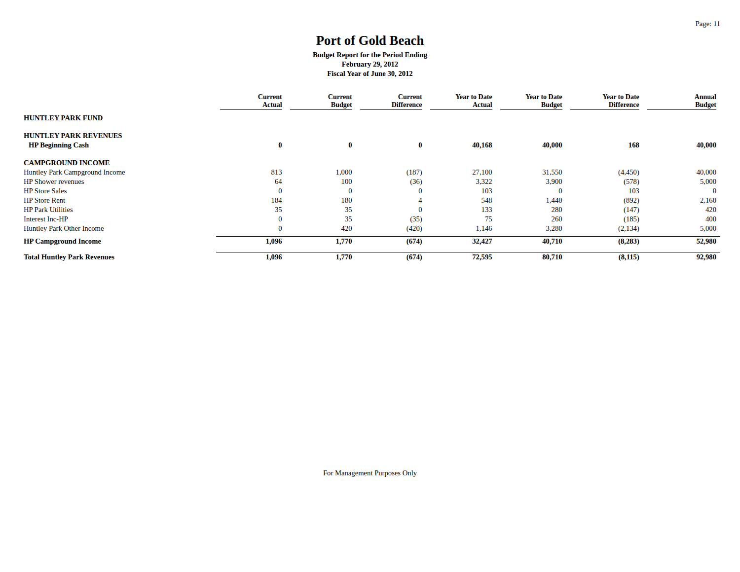Page: 11
Port of Gold Beach
Budget Report for the Period Ending
February 29, 2012
Fiscal Year of June 30, 2012
| | Current Actual | Current Budget | Current Difference | Year to Date Actual | Year to Date Budget | Year to Date Difference | Annual Budget |
| --- | --- | --- | --- | --- | --- | --- | --- |
| HUNTLEY PARK FUND | |
| HUNTLEY PARK REVENUES | |
| HP Beginning Cash | 0 | 0 | 0 | 40,168 | 40,000 | 168 | 40,000 |
| CAMPGROUND INCOME | |
| Huntley Park Campground Income | 813 | 1,000 | (187) | 27,100 | 31,550 | (4,450) | 40,000 |
| HP Shower revenues | 64 | 100 | (36) | 3,322 | 3,900 | (578) | 5,000 |
| HP Store Sales | 0 | 0 | 0 | 103 | 0 | 103 | 0 |
| HP Store Rent | 184 | 180 | 4 | 548 | 1,440 | (892) | 2,160 |
| HP Park Utilities | 35 | 35 | 0 | 133 | 280 | (147) | 420 |
| Interest Inc-HP | 0 | 35 | (35) | 75 | 260 | (185) | 400 |
| Huntley Park Other Income | 0 | 420 | (420) | 1,146 | 3,280 | (2,134) | 5,000 |
| HP Campground Income | 1,096 | 1,770 | (674) | 32,427 | 40,710 | (8,283) | 52,980 |
| Total Huntley Park Revenues | 1,096 | 1,770 | (674) | 72,595 | 80,710 | (8,115) | 92,980 |
For Management Purposes Only